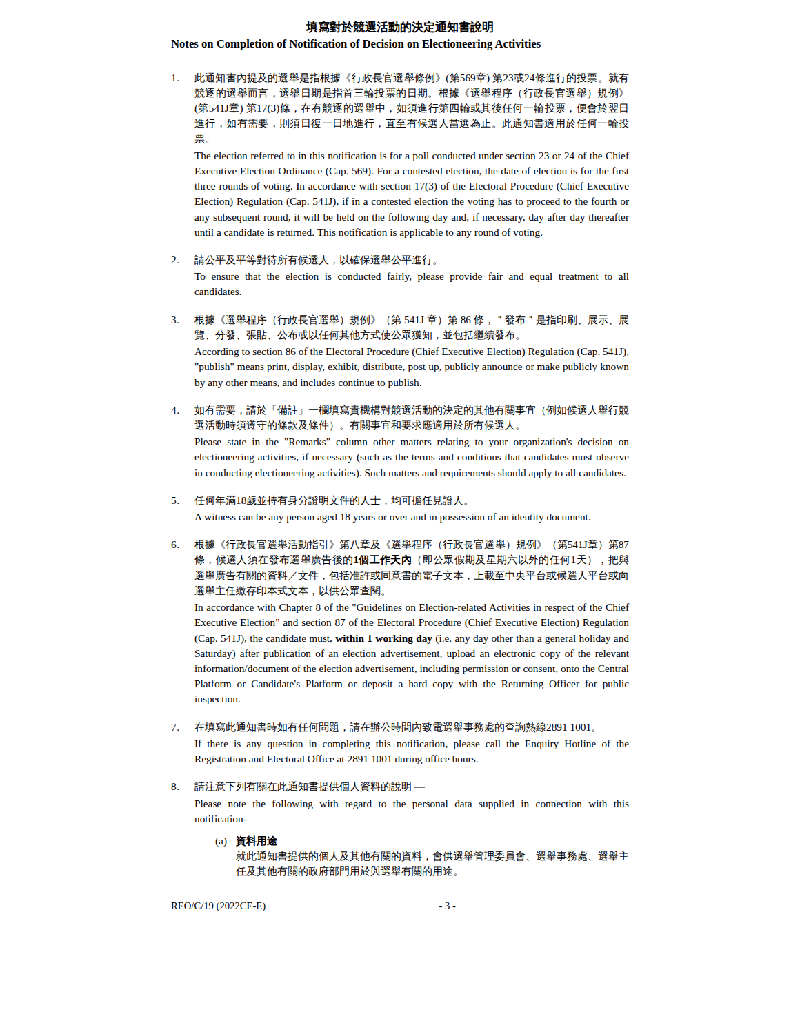填寫對於競選活動的決定通知書說明 Notes on Completion of Notification of Decision on Electioneering Activities
此通知書內提及的選舉是指根據《行政長官選舉條例》(第569章) 第23或24條進行的投票。就有競逐的選舉而言，選舉日期是指首三輪投票的日期。根據《選舉程序（行政長官選舉）規例》(第541J章) 第17(3)條，在有競逐的選舉中，如須進行第四輪或其後任何一輪投票，便會於翌日進行，如有需要，則須日復一日地進行，直至有候選人當選為止。此通知書適用於任何一輪投票。 The election referred to in this notification is for a poll conducted under section 23 or 24 of the Chief Executive Election Ordinance (Cap. 569). For a contested election, the date of election is for the first three rounds of voting. In accordance with section 17(3) of the Electoral Procedure (Chief Executive Election) Regulation (Cap. 541J), if in a contested election the voting has to proceed to the fourth or any subsequent round, it will be held on the following day and, if necessary, day after day thereafter until a candidate is returned. This notification is applicable to any round of voting.
請公平及平等對待所有候選人，以確保選舉公平進行。 To ensure that the election is conducted fairly, please provide fair and equal treatment to all candidates.
根據《選舉程序（行政長官選舉）規例》（第 541J 章）第 86 條，＂發布＂是指印刷、展示、展覽、分發、張貼、公布或以任何其他方式使公眾獲知，並包括繼續發布。 According to section 86 of the Electoral Procedure (Chief Executive Election) Regulation (Cap. 541J), "publish" means print, display, exhibit, distribute, post up, publicly announce or make publicly known by any other means, and includes continue to publish.
如有需要，請於「備註」一欄填寫貴機構對競選活動的決定的其他有關事宜（例如候選人舉行競選活動時須遵守的條款及條件）。有關事宜和要求應適用於所有候選人。 Please state in the "Remarks" column other matters relating to your organization's decision on electioneering activities, if necessary (such as the terms and conditions that candidates must observe in conducting electioneering activities). Such matters and requirements should apply to all candidates.
任何年滿18歲並持有身分證明文件的人士，均可擔任見證人。 A witness can be any person aged 18 years or over and in possession of an identity document.
根據《行政長官選舉活動指引》第八章及《選舉程序（行政長官選舉）規例》（第541J章）第87條，候選人須在發布選舉廣告後的1個工作天內（即公眾假期及星期六以外的任何1天），把與選舉廣告有關的資料／文件，包括准許或同意書的電子文本，上載至中央平台或候選人平台或向選舉主任繳存印本式文本，以供公眾查閱。 In accordance with Chapter 8 of the "Guidelines on Election-related Activities in respect of the Chief Executive Election" and section 87 of the Electoral Procedure (Chief Executive Election) Regulation (Cap. 541J), the candidate must, within 1 working day (i.e. any day other than a general holiday and Saturday) after publication of an election advertisement, upload an electronic copy of the relevant information/document of the election advertisement, including permission or consent, onto the Central Platform or Candidate's Platform or deposit a hard copy with the Returning Officer for public inspection.
在填寫此通知書時如有任何問題，請在辦公時間內致電選舉事務處的查詢熱線2891 1001。 If there is any question in completing this notification, please call the Enquiry Hotline of the Registration and Electoral Office at 2891 1001 during office hours.
請注意下列有關在此通知書提供個人資料的說明 — Please note the following with regard to the personal data supplied in connection with this notification-
資料用途
就此通知書提供的個人及其他有關的資料，會供選舉管理委員會、選舉事務處、選舉主任及其他有關的政府部門用於與選舉有關的用途。
REO/C/19 (2022CE-E)
- 3 -